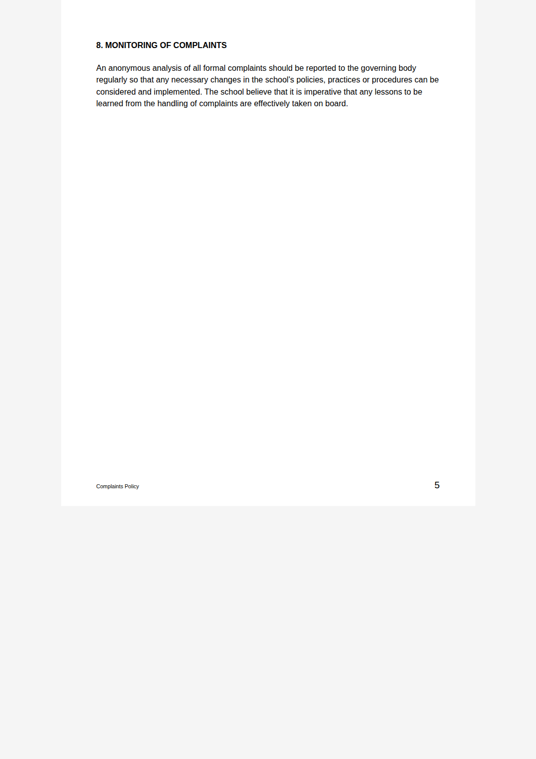8. MONITORING OF COMPLAINTS
An anonymous analysis of all formal complaints should be reported to the governing body regularly so that any necessary changes in the school's policies, practices or procedures can be considered and implemented. The school believe that it is imperative that any lessons to be learned from the handling of complaints are effectively taken on board.
Complaints Policy 5